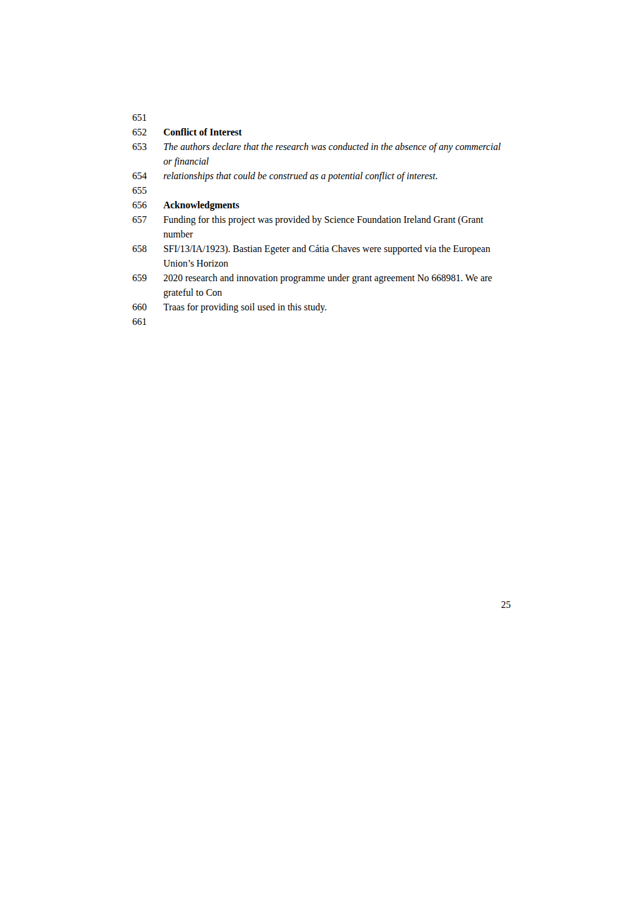651
652
Conflict of Interest
653 The authors declare that the research was conducted in the absence of any commercial or financial
654 relationships that could be construed as a potential conflict of interest.
655
656
Acknowledgments
657 Funding for this project was provided by Science Foundation Ireland Grant (Grant number
658 SFI/13/IA/1923). Bastian Egeter and Cátia Chaves were supported via the European Union’s Horizon
659 2020 research and innovation programme under grant agreement No 668981. We are grateful to Con
660 Traas for providing soil used in this study.
661
25